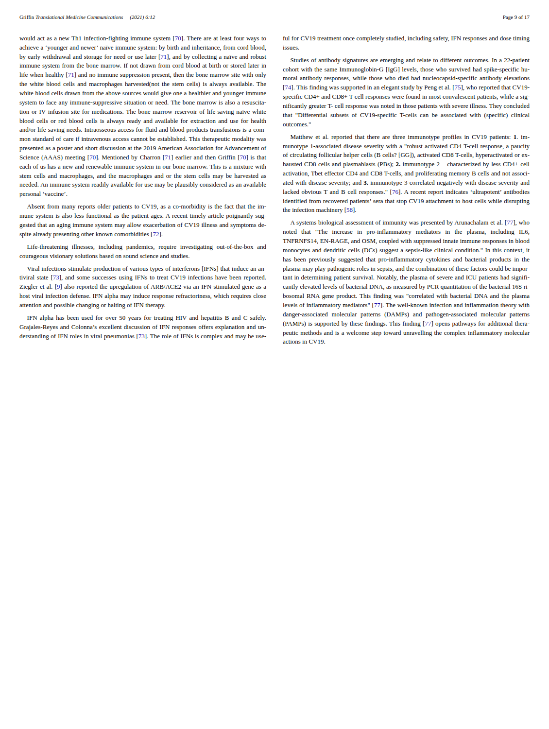Griffin Translational Medicine Communications (2021) 6:12
Page 9 of 17
would act as a new Th1 infection-fighting immune system [70]. There are at least four ways to achieve a ‘younger and newer’ naïve immune system: by birth and inheritance, from cord blood, by early withdrawal and storage for need or use later [71], and by collecting a naïve and robust immune system from the bone marrow. If not drawn from cord blood at birth or stored later in life when healthy [71] and no immune suppression present, then the bone marrow site with only the white blood cells and macrophages harvested(not the stem cells) is always available. The white blood cells drawn from the above sources would give one a healthier and younger immune system to face any immune-suppressive situation or need. The bone marrow is also a resuscitation or IV infusion site for medications. The bone marrow reservoir of life-saving naïve white blood cells or red blood cells is always ready and available for extraction and use for health and/or life-saving needs. Intraosseous access for fluid and blood products transfusions is a common standard of care if intravenous access cannot be established. This therapeutic modality was presented as a poster and short discussion at the 2019 American Association for Advancement of Science (AAAS) meeting [70]. Mentioned by Charron [71] earlier and then Griffin [70] is that each of us has a new and renewable immune system in our bone marrow. This is a mixture with stem cells and macrophages, and the macrophages and or the stem cells may be harvested as needed. An immune system readily available for use may be plausibly considered as an available personal ‘vaccine’.
Absent from many reports older patients to CV19, as a co-morbidity is the fact that the immune system is also less functional as the patient ages. A recent timely article poignantly suggested that an aging immune system may allow exacerbation of CV19 illness and symptoms despite already presenting other known comorbidities [72].
Life-threatening illnesses, including pandemics, require investigating out-of-the-box and courageous visionary solutions based on sound science and studies.
Viral infections stimulate production of various types of interferons [IFNs] that induce an antiviral state [73], and some successes using IFNs to treat CV19 infections have been reported. Ziegler et al. [9] also reported the upregulation of ARB/ACE2 via an IFN-stimulated gene as a host viral infection defense. IFN alpha may induce response refractoriness, which requires close attention and possible changing or halting of IFN therapy.
IFN alpha has been used for over 50 years for treating HIV and hepatitis B and C safely. Grajales-Reyes and Colonna’s excellent discussion of IFN responses offers explanation and understanding of IFN roles in viral pneumonias [73]. The role of IFNs is complex and may be useful for CV19 treatment once completely studied, including safety, IFN responses and dose timing issues.
Studies of antibody signatures are emerging and relate to different outcomes. In a 22-patient cohort with the same Immunoglobin-G [IgG] levels, those who survived had spike-specific humoral antibody responses, while those who died had nucleocapsid-specific antibody elevations [74]. This finding was supported in an elegant study by Peng et al. [75], who reported that CV19-specific CD4+ and CD8+ T cell responses were found in most convalescent patients, while a significantly greater T- cell response was noted in those patients with severe illness. They concluded that "Differential subsets of CV19-specific T-cells can be associated with (specific) clinical outcomes."
Matthew et al. reported that there are three immunotype profiles in CV19 patients: 1. immunotype 1-associated disease severity with a "robust activated CD4 T-cell response, a paucity of circulating follicular helper cells (B cells? [GG]), activated CD8 T-cells, hyperactivated or exhausted CD8 cells and plasmablasts (PBs); 2. immunotype 2 – characterized by less CD4+ cell activation, Tbet effector CD4 and CD8 T-cells, and proliferating memory B cells and not associated with disease severity; and 3. immunotype 3-correlated negatively with disease severity and lacked obvious T and B cell responses." [76]. A recent report indicates ‘ultrapotent’ antibodies identified from recovered patients’ sera that stop CV19 attachment to host cells while disrupting the infection machinery [58].
A systems biological assessment of immunity was presented by Arunachalam et al. [77], who noted that "The increase in pro-inflammatory mediators in the plasma, including IL6, TNFRNFS14, EN-RAGE, and OSM, coupled with suppressed innate immune responses in blood monocytes and dendritic cells (DCs) suggest a sepsis-like clinical condition." In this context, it has been previously suggested that pro-inflammatory cytokines and bacterial products in the plasma may play pathogenic roles in sepsis, and the combination of these factors could be important in determining patient survival. Notably, the plasma of severe and ICU patients had significantly elevated levels of bacterial DNA, as measured by PCR quantitation of the bacterial 16S ribosomal RNA gene product. This finding was "correlated with bacterial DNA and the plasma levels of inflammatory mediators" [77]. The well-known infection and inflammation theory with danger-associated molecular patterns (DAMPs) and pathogen-associated molecular patterns (PAMPs) is supported by these findings. This finding [77] opens pathways for additional therapeutic methods and is a welcome step toward unravelling the complex inflammatory molecular actions in CV19.